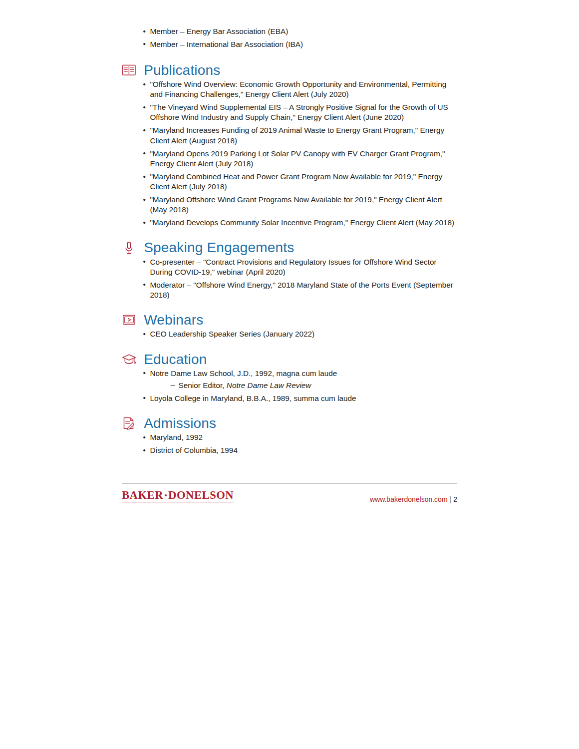Member – Energy Bar Association (EBA)
Member – International Bar Association (IBA)
Publications
"Offshore Wind Overview: Economic Growth Opportunity and Environmental, Permitting and Financing Challenges," Energy Client Alert (July 2020)
"The Vineyard Wind Supplemental EIS – A Strongly Positive Signal for the Growth of US Offshore Wind Industry and Supply Chain," Energy Client Alert (June 2020)
"Maryland Increases Funding of 2019 Animal Waste to Energy Grant Program," Energy Client Alert (August 2018)
"Maryland Opens 2019 Parking Lot Solar PV Canopy with EV Charger Grant Program," Energy Client Alert (July 2018)
"Maryland Combined Heat and Power Grant Program Now Available for 2019," Energy Client Alert (July 2018)
"Maryland Offshore Wind Grant Programs Now Available for 2019," Energy Client Alert (May 2018)
"Maryland Develops Community Solar Incentive Program," Energy Client Alert (May 2018)
Speaking Engagements
Co-presenter – "Contract Provisions and Regulatory Issues for Offshore Wind Sector During COVID-19," webinar (April 2020)
Moderator – "Offshore Wind Energy," 2018 Maryland State of the Ports Event (September 2018)
Webinars
CEO Leadership Speaker Series (January 2022)
Education
Notre Dame Law School, J.D., 1992, magna cum laude
Senior Editor, Notre Dame Law Review
Loyola College in Maryland, B.B.A., 1989, summa cum laude
Admissions
Maryland, 1992
District of Columbia, 1994
BAKER DONELSON
www.bakerdonelson.com|2